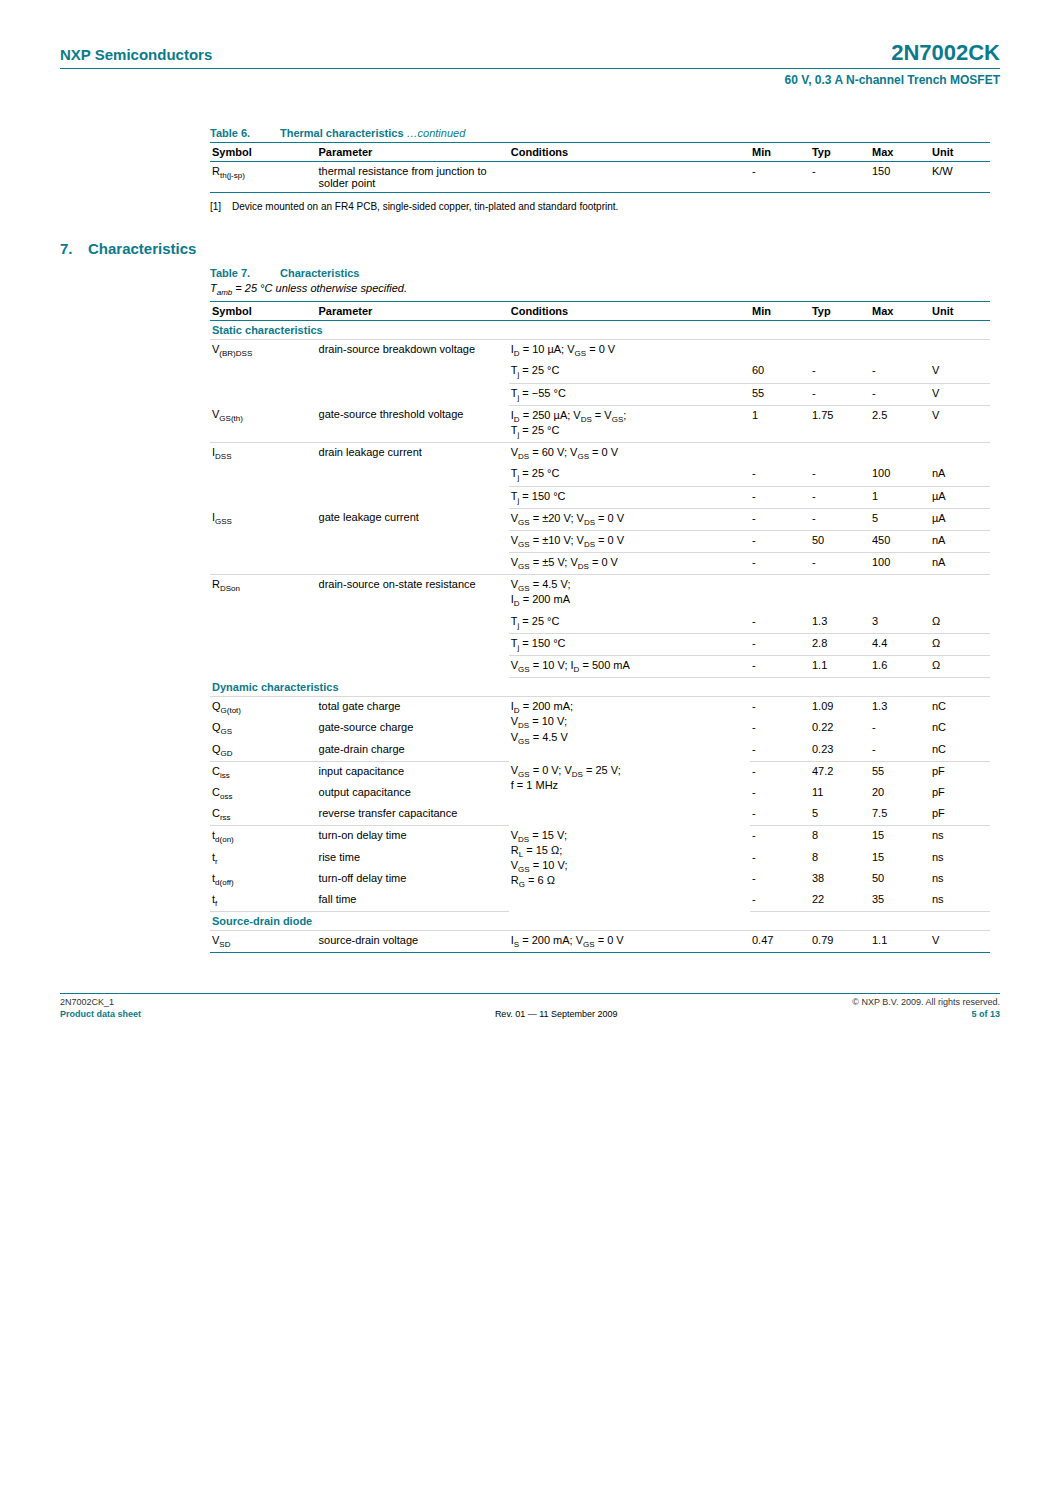NXP Semiconductors
2N7002CK
60 V, 0.3 A N-channel Trench MOSFET
Table 6. Thermal characteristics …continued
| Symbol | Parameter | Conditions | Min | Typ | Max | Unit |
| --- | --- | --- | --- | --- | --- | --- |
| R th(j-sp) | thermal resistance from junction to solder point | | - | - | 150 | K/W |
[1] Device mounted on an FR4 PCB, single-sided copper, tin-plated and standard footprint.
7. Characteristics
Table 7. Characteristics
Tamb = 25 °C unless otherwise specified.
| Symbol | Parameter | Conditions | Min | Typ | Max | Unit |
| --- | --- | --- | --- | --- | --- | --- |
| Static characteristics |
| V (BR)DSS | drain-source breakdown voltage | I D = 10 µA; V GS = 0 V | | | | |
| T j = 25 °C | 60 | - | - | V |
| T j = −55 °C | 55 | - | - | V |
| V GS(th) | gate-source threshold voltage | I D = 250 µA; V DS = V GS ; T j = 25 °C | 1 | 1.75 | 2.5 | V |
| I DSS | drain leakage current | V DS = 60 V; V GS = 0 V | | | | |
| T j = 25 °C | - | - | 100 | nA |
| T j = 150 °C | - | - | 1 | µA |
| I GSS | gate leakage current | V GS = ±20 V; V DS = 0 V | - | - | 5 | µA |
| V GS = ±10 V; V DS = 0 V | - | 50 | 450 | nA |
| V GS = ±5 V; V DS = 0 V | - | - | 100 | nA |
| R DSon | drain-source on-state resistance | V GS = 4.5 V; I D = 200 mA | | | | |
| T j = 25 °C | - | 1.3 | 3 | Ω |
| T j = 150 °C | - | 2.8 | 4.4 | Ω |
| V GS = 10 V; I D = 500 mA | - | 1.1 | 1.6 | Ω |
| Dynamic characteristics |
| Q G(tot) | total gate charge | I D = 200 mA; V DS = 10 V; V GS = 4.5 V | - | 1.09 | 1.3 | nC |
| Q GS | gate-source charge | - | 0.22 | - | nC |
| Q GD | gate-drain charge | - | 0.23 | - | nC |
| C iss | input capacitance | V GS = 0 V; V DS = 25 V; f = 1 MHz | - | 47.2 | 55 | pF |
| C oss | output capacitance | - | 11 | 20 | pF |
| C rss | reverse transfer capacitance | - | 5 | 7.5 | pF |
| t d(on) | turn-on delay time | V DS = 15 V; R L = 15 Ω; V GS = 10 V; R G = 6 Ω | - | 8 | 15 | ns |
| t r | rise time | - | 8 | 15 | ns |
| t d(off) | turn-off delay time | - | 38 | 50 | ns |
| t f | fall time | - | 22 | 35 | ns |
| Source-drain diode |
| V SD | source-drain voltage | I S = 200 mA; V GS = 0 V | 0.47 | 0.79 | 1.1 | V |
2N7002CK_1 © NXP B.V. 2009. All rights reserved.
Product data sheet Rev. 01 — 11 September 2009 5 of 13